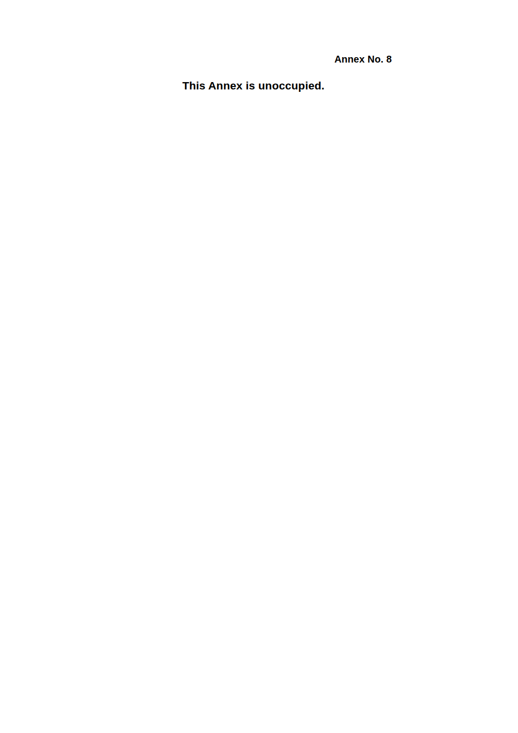Annex No. 8
This Annex is unoccupied.